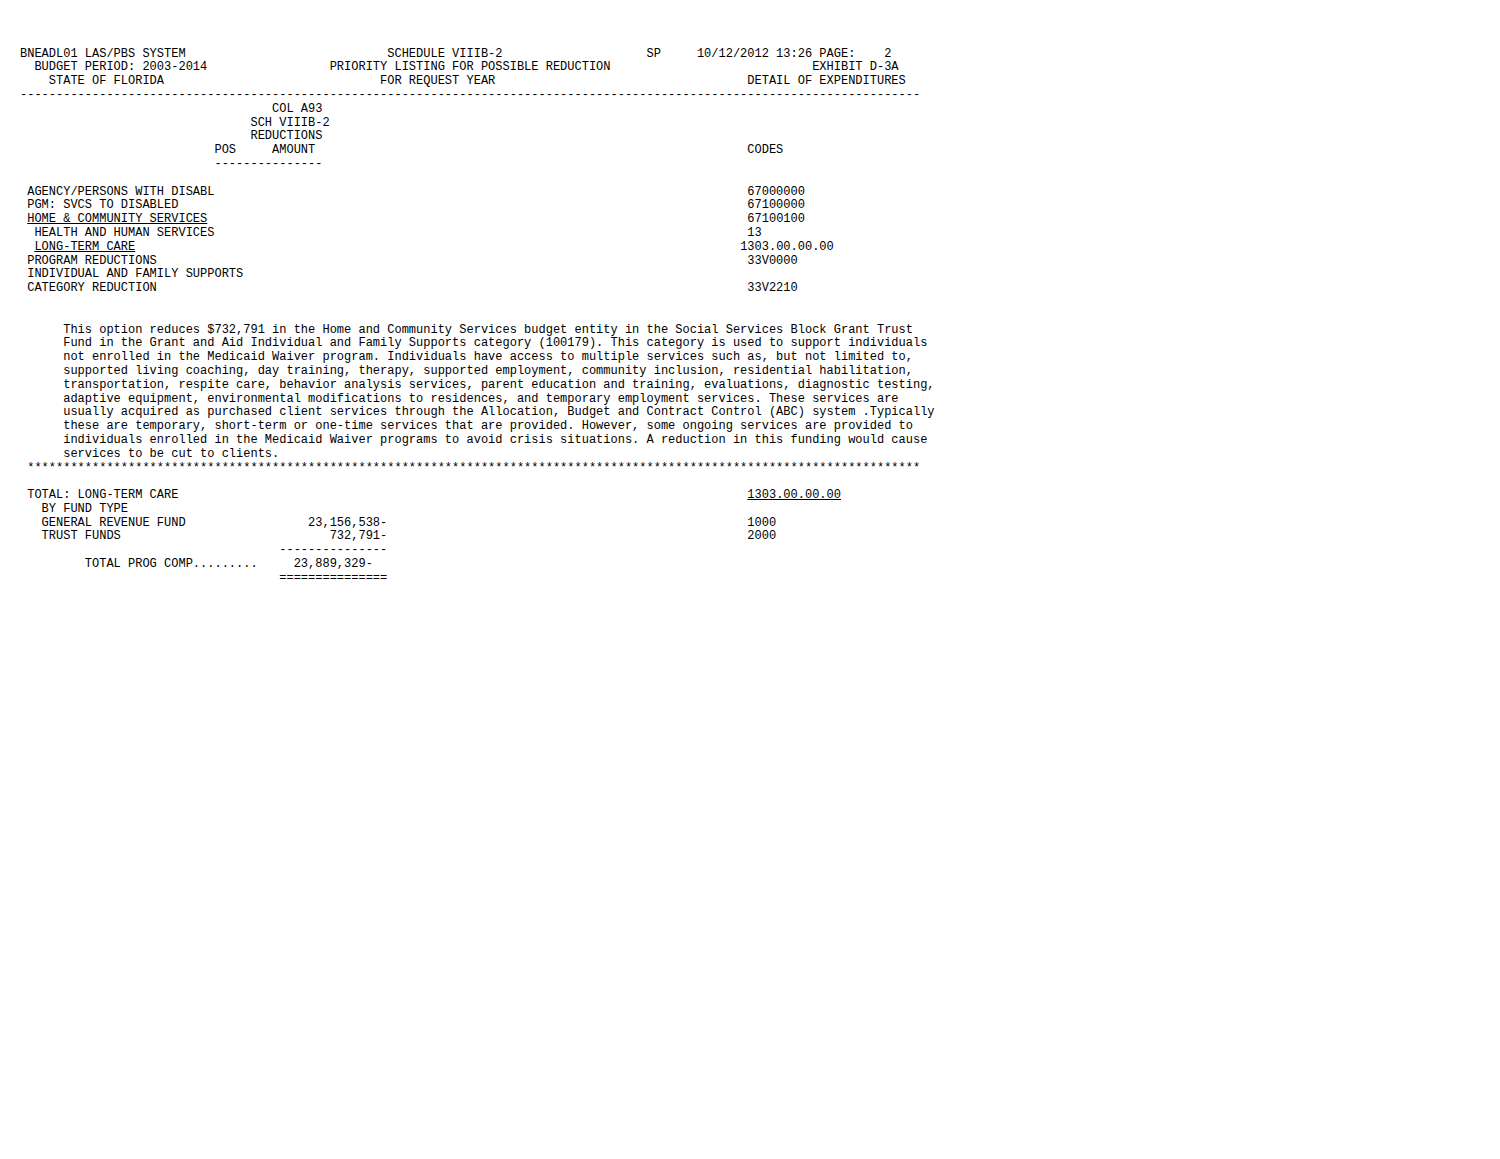BNEADL01 LAS/PBS SYSTEM SCHEDULE VIIIB-2 SP 10/12/2012 13:26 PAGE: 2 BUDGET PERIOD: 2003-2014 PRIORITY LISTING FOR POSSIBLE REDUCTION EXHIBIT D-3A STATE OF FLORIDA FOR REQUEST YEAR DETAIL OF EXPENDITURES ----------------------------------------------------------------------------------------------------------------------------- COL A93 SCH VIIIB-2 REDUCTIONS POS AMOUNT CODES --------------- AGENCY/PERSONS WITH DISABL 67000000 PGM: SVCS TO DISABLED 67100000 HOME & COMMUNITY SERVICES 67100100 HEALTH AND HUMAN SERVICES 13 LONG-TERM CARE 1303.00.00.00 PROGRAM REDUCTIONS 33V0000 INDIVIDUAL AND FAMILY SUPPORTS CATEGORY REDUCTION 33V2210 This option reduces $732,791 in the Home and Community Services budget entity in the Social Services Block Grant Trust Fund in the Grant and Aid Individual and Family Supports category (100179). This category is used to support individuals not enrolled in the Medicaid Waiver program. Individuals have access to multiple services such as, but not limited to, supported living coaching, day training, therapy, supported employment, community inclusion, residential habilitation, transportation, respite care, behavior analysis services, parent education and training, evaluations, diagnostic testing, adaptive equipment, environmental modifications to residences, and temporary employment services. These services are usually acquired as purchased client services through the Allocation, Budget and Contract Control (ABC) system .Typically these are temporary, short-term or one-time services that are provided. However, some ongoing services are provided to individuals enrolled in the Medicaid Waiver programs to avoid crisis situations. A reduction in this funding would cause services to be cut to clients. **************************************************************************************************************************** TOTAL: LONG-TERM CARE 1303.00.00.00 BY FUND TYPE GENERAL REVENUE FUND 23,156,538- 1000 TRUST FUNDS 732,791- 2000 --------------- TOTAL PROG COMP......... 23,889,329- ===============